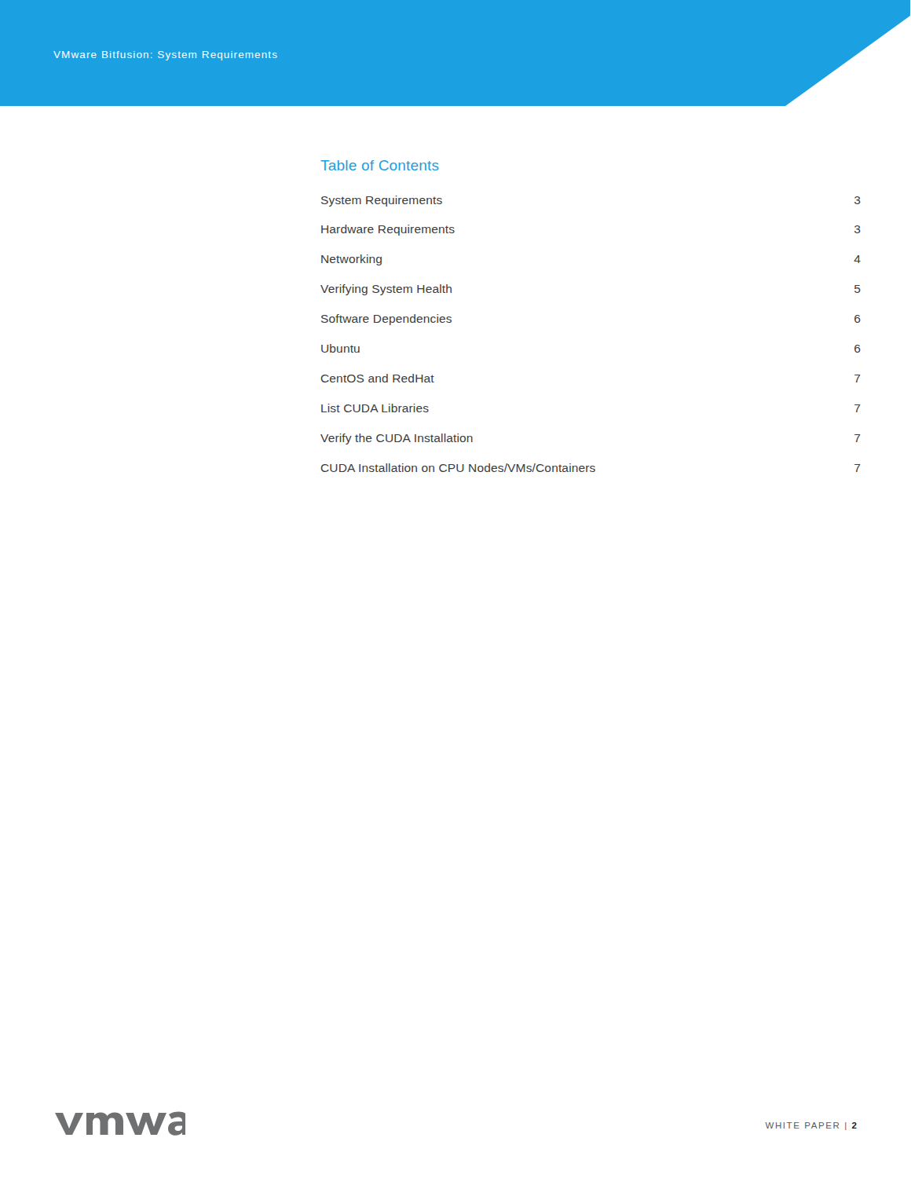VMware Bitfusion: System Requirements
Table of Contents
System Requirements 3
Hardware Requirements 3
Networking 4
Verifying System Health 5
Software Dependencies 6
Ubuntu 6
CentOS and RedHat 7
List CUDA Libraries 7
Verify the CUDA Installation 7
CUDA Installation on CPU Nodes/VMs/Containers 7
WHITE PAPER | 2